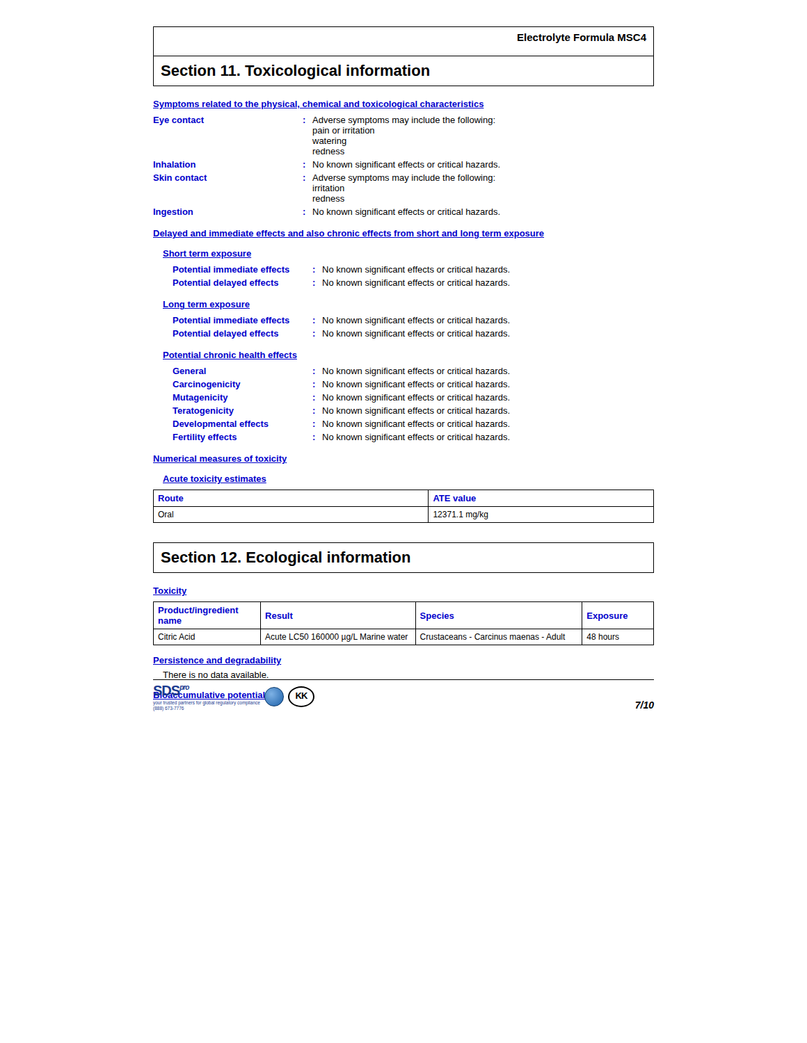Electrolyte Formula MSC4
Section 11. Toxicological information
Symptoms related to the physical, chemical and toxicological characteristics
| Eye contact | : | Adverse symptoms may include the following: pain or irritation watering redness |
| Inhalation | : | No known significant effects or critical hazards. |
| Skin contact | : | Adverse symptoms may include the following: irritation redness |
| Ingestion | : | No known significant effects or critical hazards. |
Delayed and immediate effects and also chronic effects from short and long term exposure
Short term exposure
| Potential immediate effects | : | No known significant effects or critical hazards. |
| Potential delayed effects | : | No known significant effects or critical hazards. |
Long term exposure
| Potential immediate effects | : | No known significant effects or critical hazards. |
| Potential delayed effects | : | No known significant effects or critical hazards. |
Potential chronic health effects
| General | : | No known significant effects or critical hazards. |
| Carcinogenicity | : | No known significant effects or critical hazards. |
| Mutagenicity | : | No known significant effects or critical hazards. |
| Teratogenicity | : | No known significant effects or critical hazards. |
| Developmental effects | : | No known significant effects or critical hazards. |
| Fertility effects | : | No known significant effects or critical hazards. |
Numerical measures of toxicity
Acute toxicity estimates
| Route | ATE value |
| --- | --- |
| Oral | 12371.1 mg/kg |
Section 12. Ecological information
Toxicity
| Product/ingredient name | Result | Species | Exposure |
| --- | --- | --- | --- |
| Citric Acid | Acute LC50 160000 µg/L Marine water | Crustaceans - Carcinus maenas - Adult | 48 hours |
Persistence and degradability
There is no data available.
Bioaccumulative potential
SDSpro
your trusted partners for global regulatory compliance
(888) 673-7776
KK
7/10